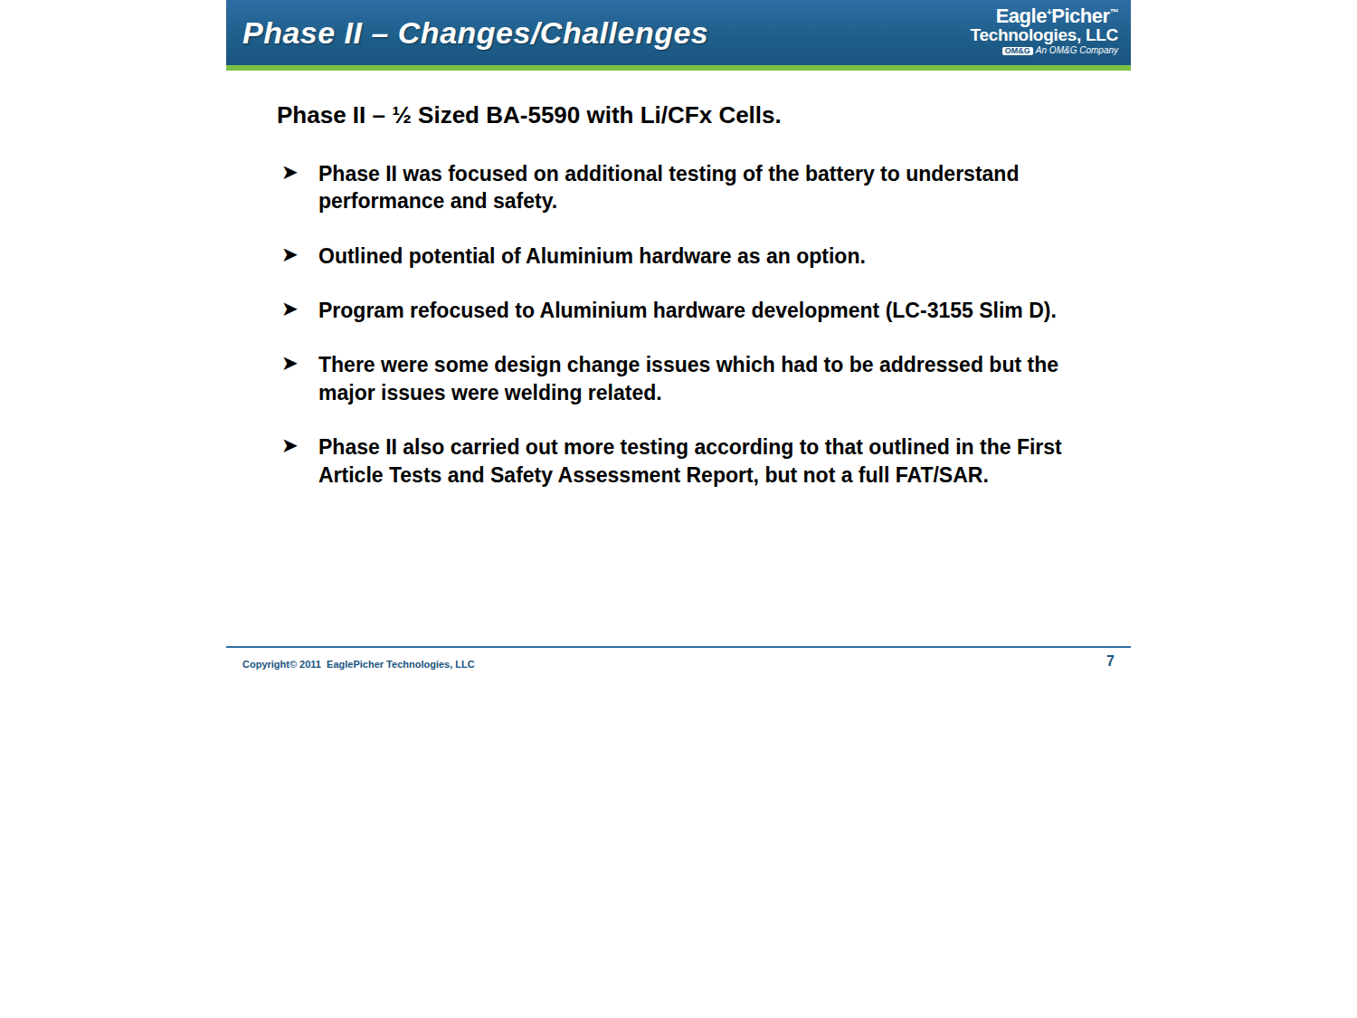Phase II – Changes/Challenges
Eagle+Picher™
Technologies, LLC
OM&GAn OM&G Company
Phase II – ½ Sized BA-5590 with Li/CFx Cells.
Phase II was focused on additional testing of the battery to understand performance and safety.
Outlined potential of Aluminium hardware as an option.
Program refocused to Aluminium hardware development (LC-3155 Slim D).
There were some design change issues which had to be addressed but the major issues were welding related.
Phase II also carried out more testing according to that outlined in the First Article Tests and Safety Assessment Report, but not a full FAT/SAR.
Copyright© 2011 EaglePicher Technologies, LLC
7